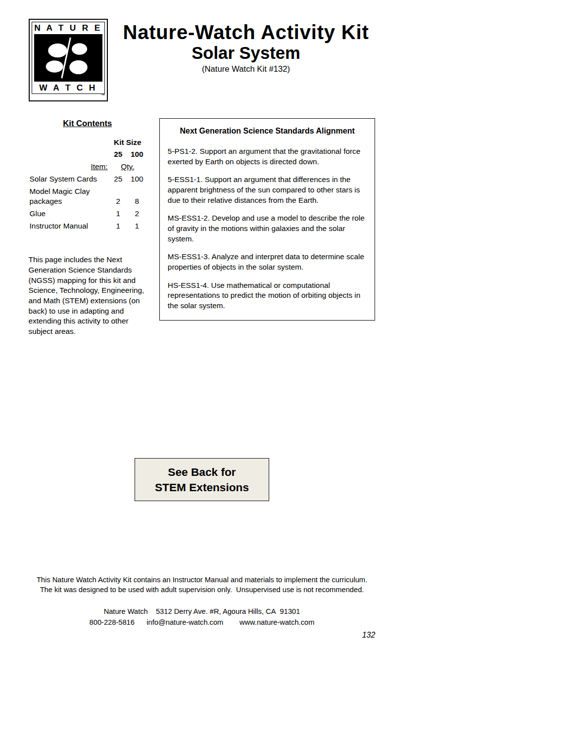N A T U R E
W A T C H
™
Nature-Watch Activity Kit
Solar System
(Nature Watch Kit #132)
Kit Contents
| | Kit Size |
| | 25 | 100 |
| Item: | Qty. |
| Solar System Cards | 25 | 100 |
| Model Magic Clay packages | 2 | 8 |
| Glue | 1 | 2 |
| Instructor Manual | 1 | 1 |
This page includes the Next Generation Science Standards (NGSS) mapping for this kit and Science, Technology, Engineering, and Math (STEM) extensions (on back) to use in adapting and extending this activity to other subject areas.
Next Generation Science Standards Alignment
5-PS1-2. Support an argument that the gravitational force exerted by Earth on objects is directed down.
5-ESS1-1. Support an argument that differences in the apparent brightness of the sun compared to other stars is due to their relative distances from the Earth.
MS-ESS1-2. Develop and use a model to describe the role of gravity in the motions within galaxies and the solar system.
MS-ESS1-3. Analyze and interpret data to determine scale properties of objects in the solar system.
HS-ESS1-4. Use mathematical or computational representations to predict the motion of orbiting objects in the solar system.
See Back for
STEM Extensions
This Nature Watch Activity Kit contains an Instructor Manual and materials to implement the curriculum.
The kit was designed to be used with adult supervision only. Unsupervised use is not recommended.
Nature Watch 5312 Derry Ave. #R, Agoura Hills, CA 91301
800-228-5816 info@nature-watch.com www.nature-watch.com
132